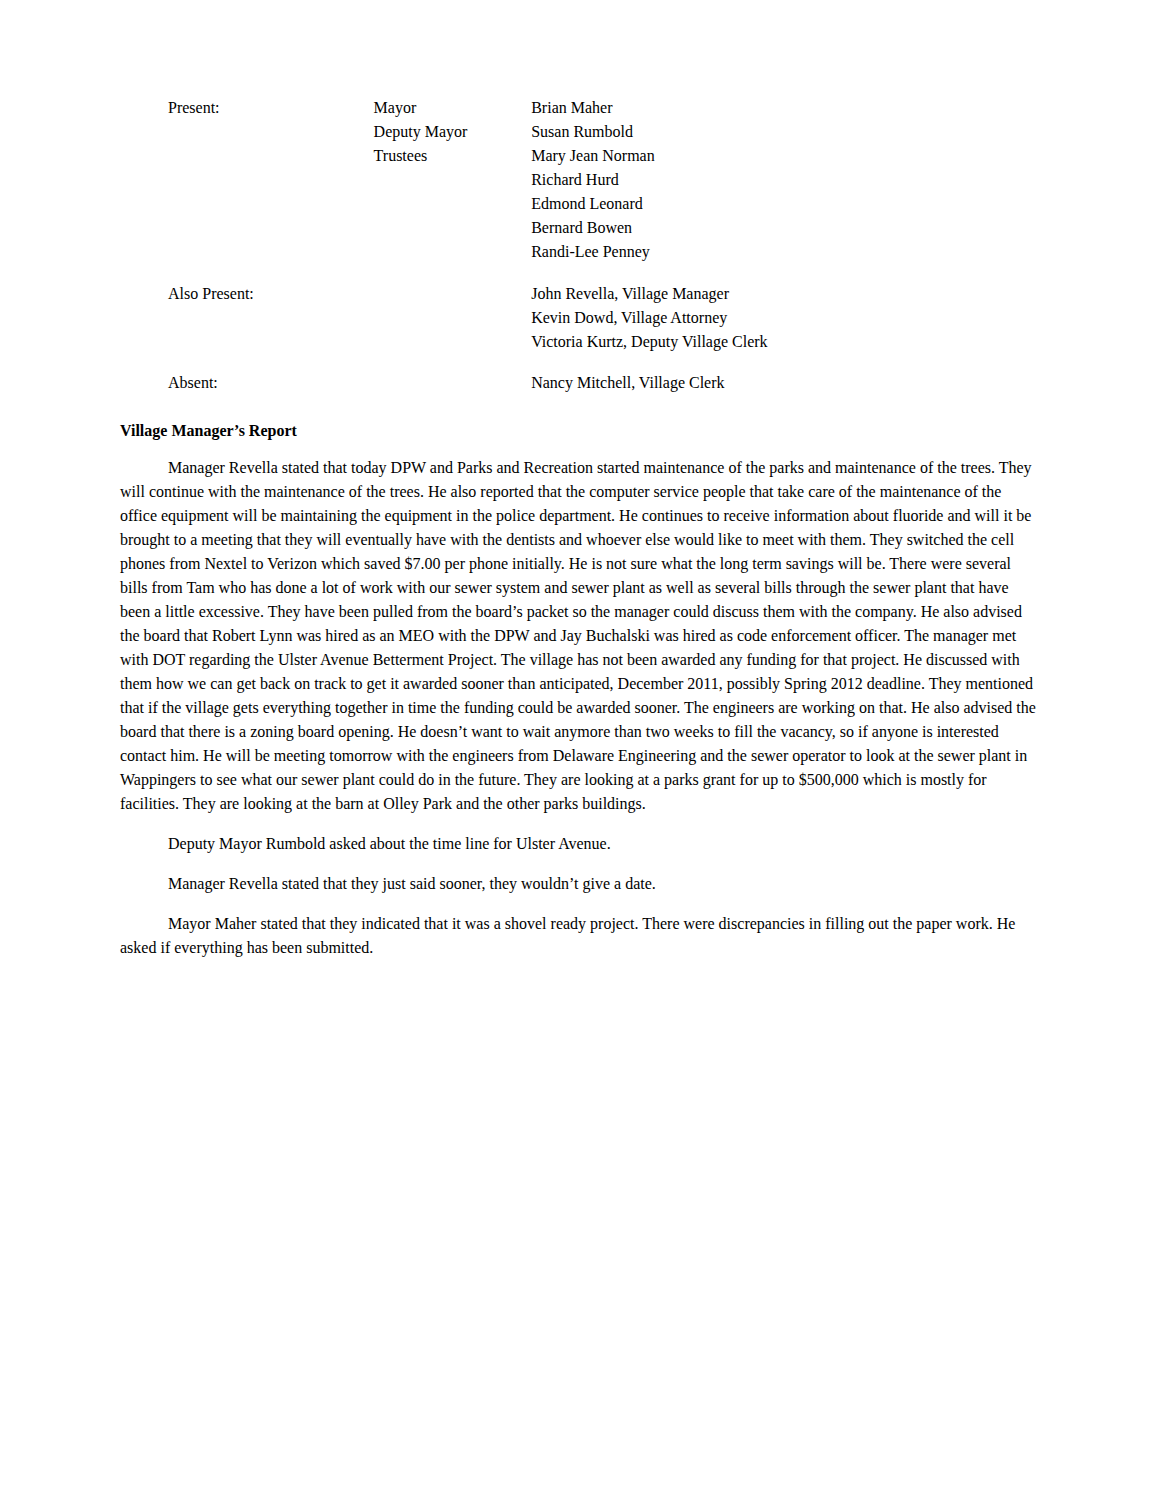| Present: | Mayor | Brian Maher |
| | Deputy Mayor | Susan Rumbold |
| | Trustees | Mary Jean Norman |
| | | Richard Hurd |
| | | Edmond Leonard |
| | | Bernard Bowen |
| | | Randi-Lee Penney |
| Also Present: | | John Revella, Village Manager |
| | | Kevin Dowd, Village Attorney |
| | | Victoria Kurtz, Deputy Village Clerk |
| Absent: | | Nancy Mitchell, Village Clerk |
Village Manager’s Report
Manager Revella stated that today DPW and Parks and Recreation started maintenance of the parks and maintenance of the trees. They will continue with the maintenance of the trees. He also reported that the computer service people that take care of the maintenance of the office equipment will be maintaining the equipment in the police department. He continues to receive information about fluoride and will it be brought to a meeting that they will eventually have with the dentists and whoever else would like to meet with them. They switched the cell phones from Nextel to Verizon which saved $7.00 per phone initially. He is not sure what the long term savings will be. There were several bills from Tam who has done a lot of work with our sewer system and sewer plant as well as several bills through the sewer plant that have been a little excessive. They have been pulled from the board’s packet so the manager could discuss them with the company. He also advised the board that Robert Lynn was hired as an MEO with the DPW and Jay Buchalski was hired as code enforcement officer. The manager met with DOT regarding the Ulster Avenue Betterment Project. The village has not been awarded any funding for that project. He discussed with them how we can get back on track to get it awarded sooner than anticipated, December 2011, possibly Spring 2012 deadline. They mentioned that if the village gets everything together in time the funding could be awarded sooner. The engineers are working on that. He also advised the board that there is a zoning board opening. He doesn’t want to wait anymore than two weeks to fill the vacancy, so if anyone is interested contact him. He will be meeting tomorrow with the engineers from Delaware Engineering and the sewer operator to look at the sewer plant in Wappingers to see what our sewer plant could do in the future. They are looking at a parks grant for up to $500,000 which is mostly for facilities. They are looking at the barn at Olley Park and the other parks buildings.
Deputy Mayor Rumbold asked about the time line for Ulster Avenue.
Manager Revella stated that they just said sooner, they wouldn’t give a date.
Mayor Maher stated that they indicated that it was a shovel ready project. There were discrepancies in filling out the paper work. He asked if everything has been submitted.